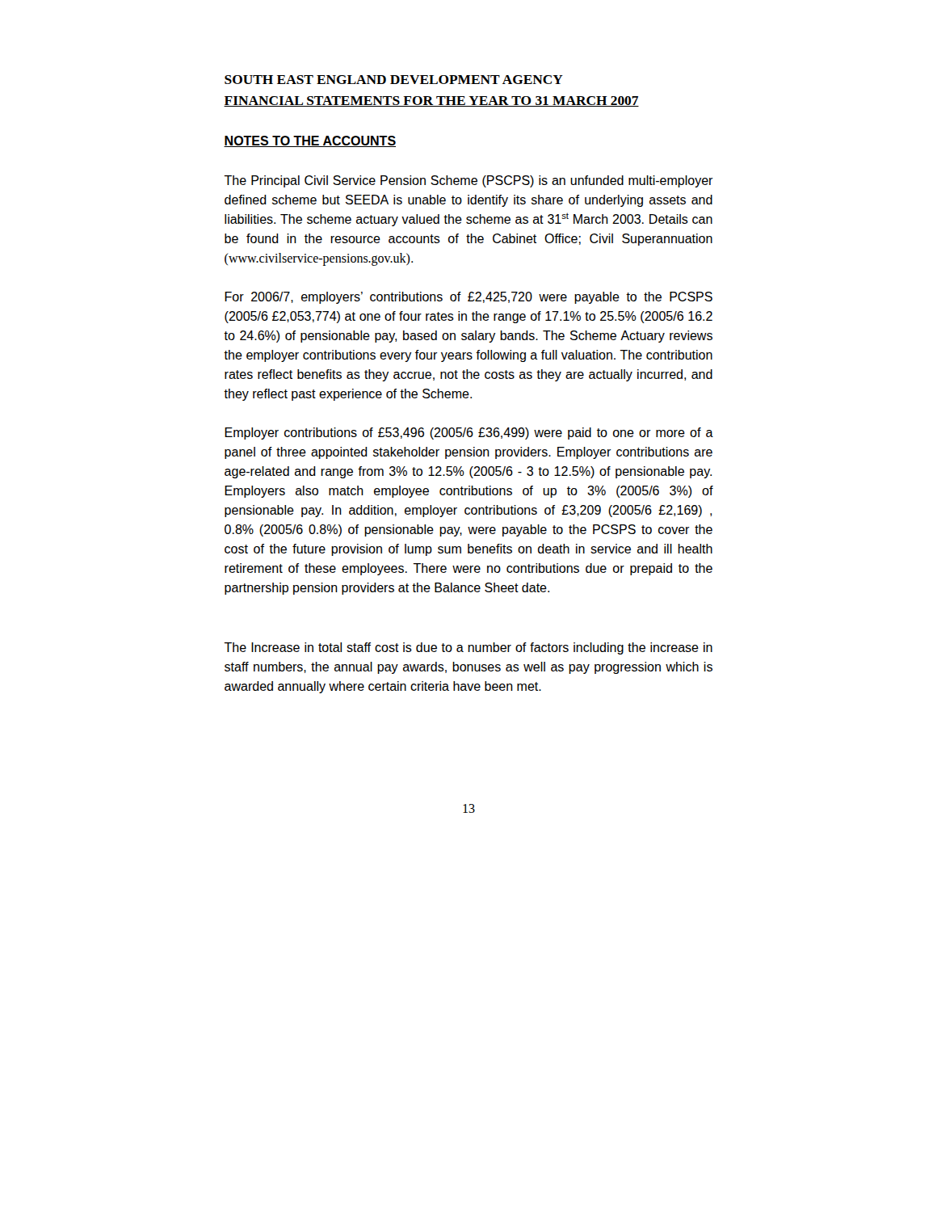SOUTH EAST ENGLAND DEVELOPMENT AGENCY FINANCIAL STATEMENTS FOR THE YEAR TO 31 MARCH 2007
NOTES TO THE ACCOUNTS
The Principal Civil Service Pension Scheme (PSCPS) is an unfunded multi-employer defined scheme but SEEDA is unable to identify its share of underlying assets and liabilities. The scheme actuary valued the scheme as at 31st March 2003. Details can be found in the resource accounts of the Cabinet Office; Civil Superannuation (www.civilservice-pensions.gov.uk).
For 2006/7, employers’ contributions of £2,425,720 were payable to the PCSPS (2005/6 £2,053,774) at one of four rates in the range of 17.1% to 25.5% (2005/6 16.2 to 24.6%) of pensionable pay, based on salary bands. The Scheme Actuary reviews the employer contributions every four years following a full valuation. The contribution rates reflect benefits as they accrue, not the costs as they are actually incurred, and they reflect past experience of the Scheme.
Employer contributions of £53,496 (2005/6 £36,499) were paid to one or more of a panel of three appointed stakeholder pension providers. Employer contributions are age-related and range from 3% to 12.5% (2005/6 - 3 to 12.5%) of pensionable pay. Employers also match employee contributions of up to 3% (2005/6 3%) of pensionable pay. In addition, employer contributions of £3,209 (2005/6 £2,169) , 0.8% (2005/6 0.8%) of pensionable pay, were payable to the PCSPS to cover the cost of the future provision of lump sum benefits on death in service and ill health retirement of these employees. There were no contributions due or prepaid to the partnership pension providers at the Balance Sheet date.
The Increase in total staff cost is due to a number of factors including the increase in staff numbers, the annual pay awards, bonuses as well as pay progression which is awarded annually where certain criteria have been met.
13